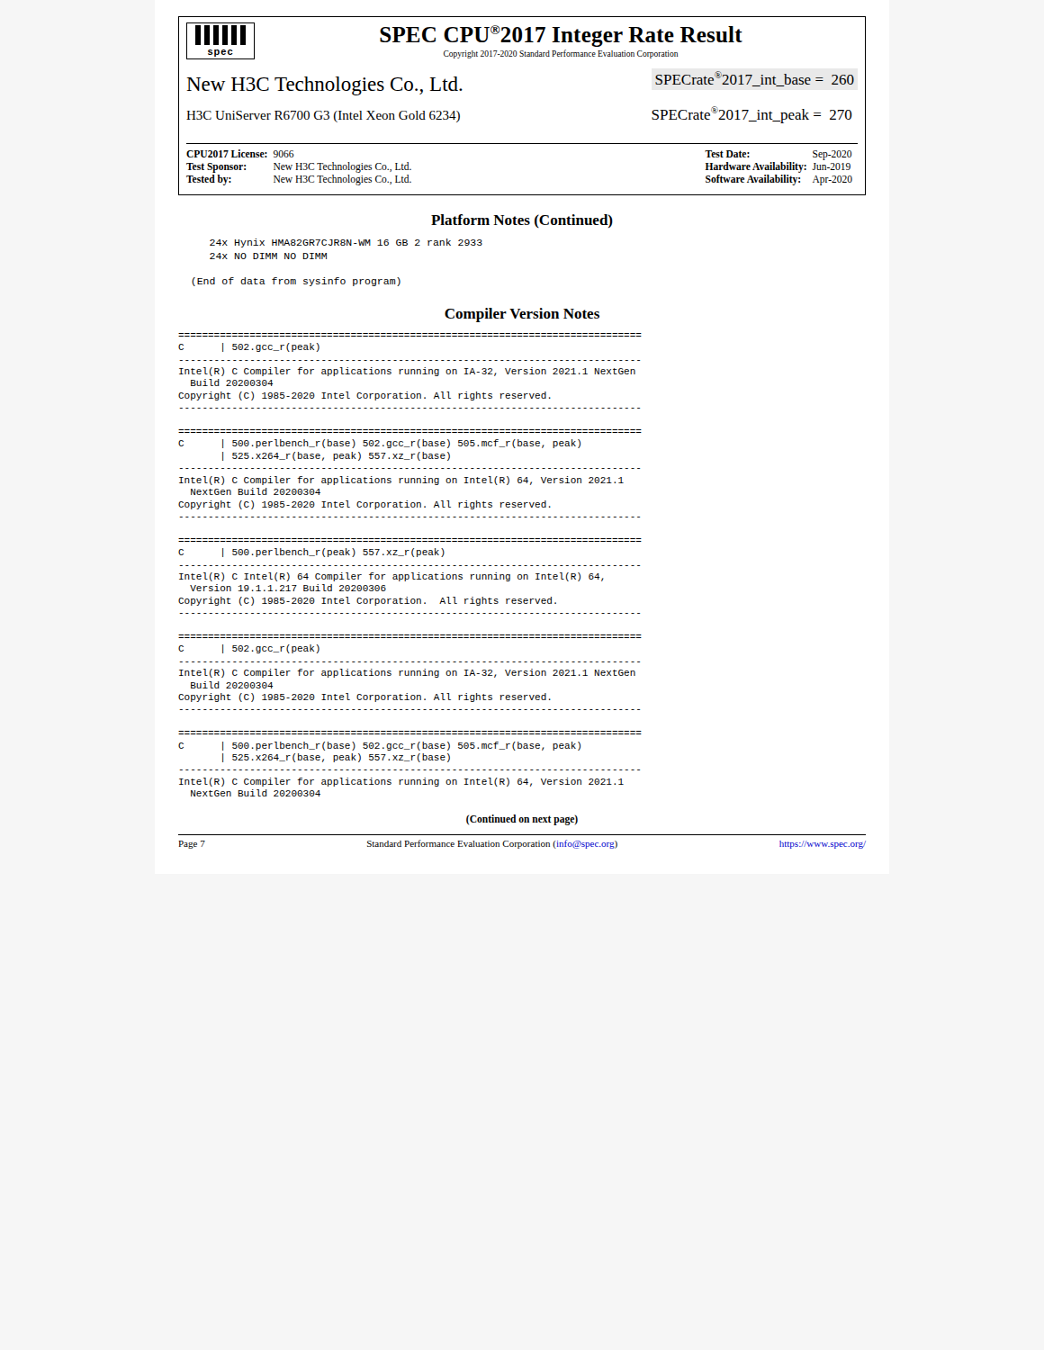spec
SPEC CPU®2017 Integer Rate Result
Copyright 2017-2020 Standard Performance Evaluation Corporation
New H3C Technologies Co., Ltd.
H3C UniServer R6700 G3 (Intel Xeon Gold 6234)
SPECrate®2017_int_base = 260
SPECrate®2017_int_peak = 270
| CPU2017 License: | 9066 |
| Test Sponsor: | New H3C Technologies Co., Ltd. |
| Tested by: | New H3C Technologies Co., Ltd. |
| Test Date: | Sep-2020 |
| Hardware Availability: | Jun-2019 |
| Software Availability: | Apr-2020 |
Platform Notes (Continued)
     24x Hynix HMA82GR7CJR8N-WM 16 GB 2 rank 2933
     24x NO DIMM NO DIMM

  (End of data from sysinfo program)
Compiler Version Notes
==============================================================================
C      | 502.gcc_r(peak)
------------------------------------------------------------------------------
Intel(R) C Compiler for applications running on IA-32, Version 2021.1 NextGen
  Build 20200304
Copyright (C) 1985-2020 Intel Corporation. All rights reserved.
------------------------------------------------------------------------------

==============================================================================
C      | 500.perlbench_r(base) 502.gcc_r(base) 505.mcf_r(base, peak)
       | 525.x264_r(base, peak) 557.xz_r(base)
------------------------------------------------------------------------------
Intel(R) C Compiler for applications running on Intel(R) 64, Version 2021.1
  NextGen Build 20200304
Copyright (C) 1985-2020 Intel Corporation. All rights reserved.
------------------------------------------------------------------------------

==============================================================================
C      | 500.perlbench_r(peak) 557.xz_r(peak)
------------------------------------------------------------------------------
Intel(R) C Intel(R) 64 Compiler for applications running on Intel(R) 64,
  Version 19.1.1.217 Build 20200306
Copyright (C) 1985-2020 Intel Corporation.  All rights reserved.
------------------------------------------------------------------------------

==============================================================================
C      | 502.gcc_r(peak)
------------------------------------------------------------------------------
Intel(R) C Compiler for applications running on IA-32, Version 2021.1 NextGen
  Build 20200304
Copyright (C) 1985-2020 Intel Corporation. All rights reserved.
------------------------------------------------------------------------------

==============================================================================
C      | 500.perlbench_r(base) 502.gcc_r(base) 505.mcf_r(base, peak)
       | 525.x264_r(base, peak) 557.xz_r(base)
------------------------------------------------------------------------------
Intel(R) C Compiler for applications running on Intel(R) 64, Version 2021.1
  NextGen Build 20200304
(Continued on next page)
Page 7
Standard Performance Evaluation Corporation (info@spec.org)
https://www.spec.org/